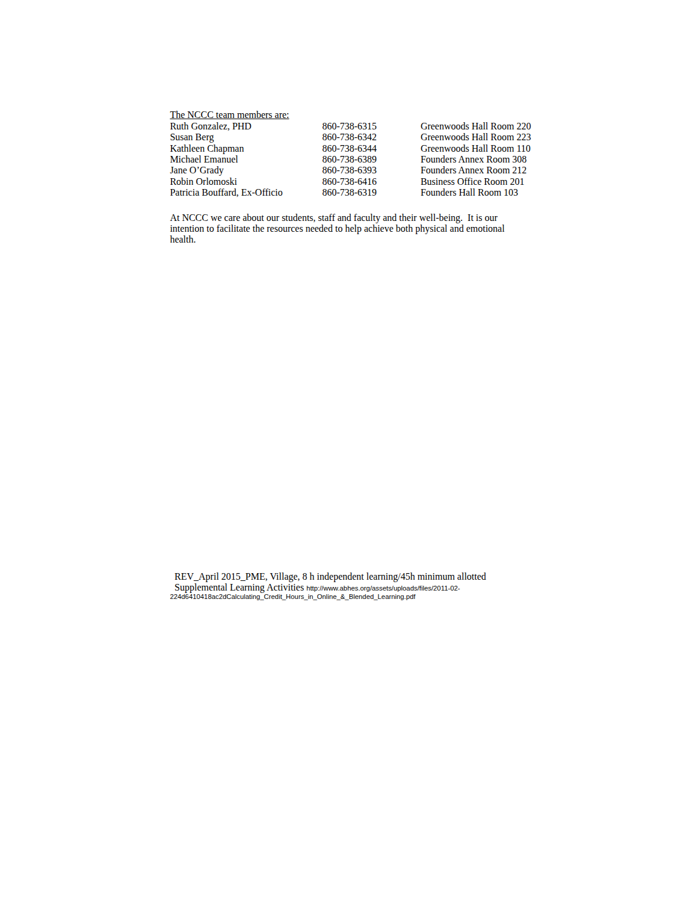The NCCC team members are:
| Ruth Gonzalez, PHD | 860-738-6315 | Greenwoods Hall Room 220 |
| Susan Berg | 860-738-6342 | Greenwoods Hall Room 223 |
| Kathleen Chapman | 860-738-6344 | Greenwoods Hall Room 110 |
| Michael Emanuel | 860-738-6389 | Founders Annex Room 308 |
| Jane O’Grady | 860-738-6393 | Founders Annex Room 212 |
| Robin Orlomoski | 860-738-6416 | Business Office Room 201 |
| Patricia Bouffard, Ex-Officio | 860-738-6319 | Founders Hall Room 103 |
At NCCC we care about our students, staff and faculty and their well-being. It is our intention to facilitate the resources needed to help achieve both physical and emotional health.
REV_April 2015_PME, Village, 8 h independent learning/45h minimum allotted
Supplemental Learning Activities http://www.abhes.org/assets/uploads/files/2011-02-
224d6410418ac2dCalculating_Credit_Hours_in_Online_&_Blended_Learning.pdf